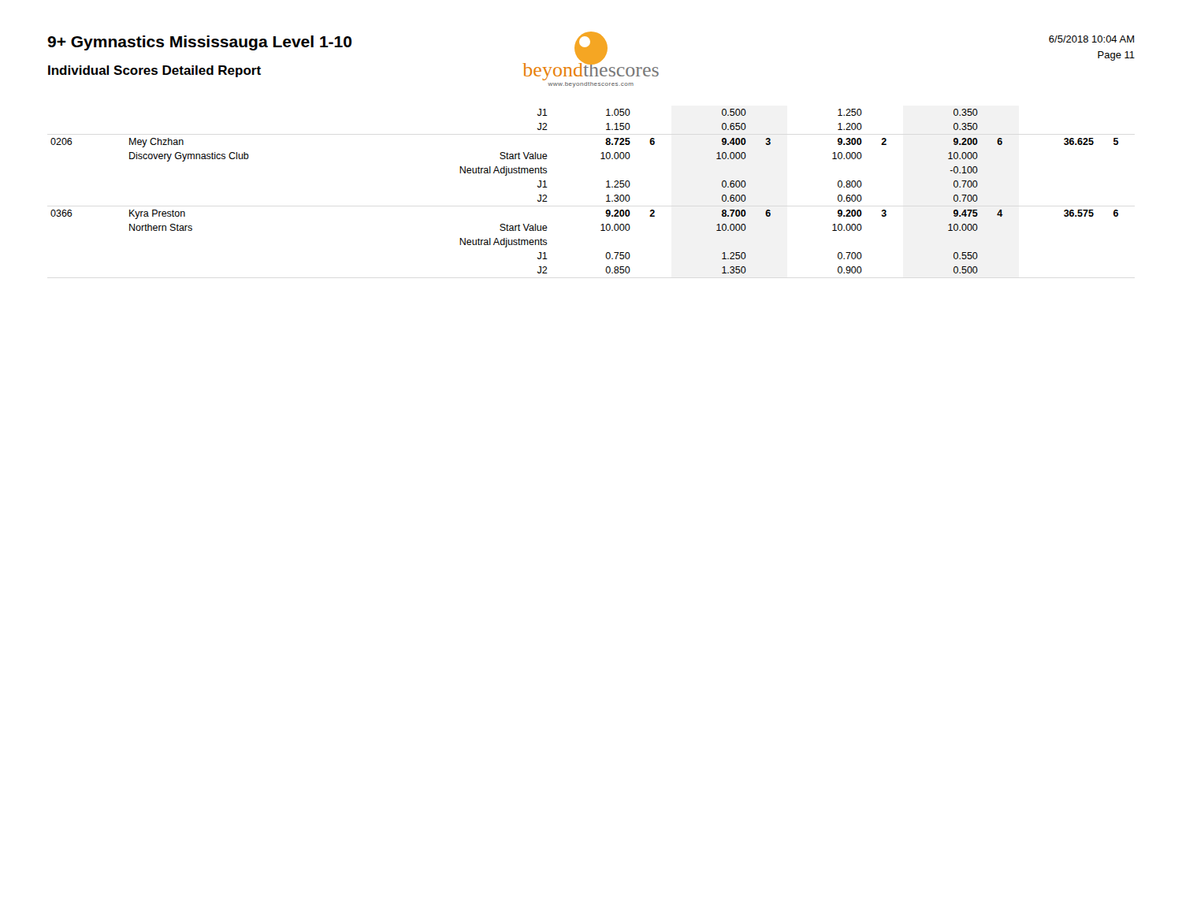9+ Gymnastics Mississauga Level 1-10
Individual Scores Detailed Report
beyondthescores
www.beyondthescores.com
6/5/2018 10:04 AM
Page 11
| | | J1 | 1.050 | | 0.500 | | 1.250 | | 0.350 | | | |
| | | J2 | 1.150 | | 0.650 | | 1.200 | | 0.350 | | | |
| 0206 | Mey Chzhan | | 8.725 | 6 | 9.400 | 3 | 9.300 | 2 | 9.200 | 6 | 36.625 | 5 |
| | Discovery Gymnastics Club | Start Value | 10.000 | | 10.000 | | 10.000 | | 10.000 | | | |
| | | Neutral Adjustments | | | | | | | -0.100 | | | |
| | | J1 | 1.250 | | 0.600 | | 0.800 | | 0.700 | | | |
| | | J2 | 1.300 | | 0.600 | | 0.600 | | 0.700 | | | |
| 0366 | Kyra Preston | | 9.200 | 2 | 8.700 | 6 | 9.200 | 3 | 9.475 | 4 | 36.575 | 6 |
| | Northern Stars | Start Value | 10.000 | | 10.000 | | 10.000 | | 10.000 | | | |
| | | Neutral Adjustments | | | | | | | | | | |
| | | J1 | 0.750 | | 1.250 | | 0.700 | | 0.550 | | | |
| | | J2 | 0.850 | | 1.350 | | 0.900 | | 0.500 | | | |